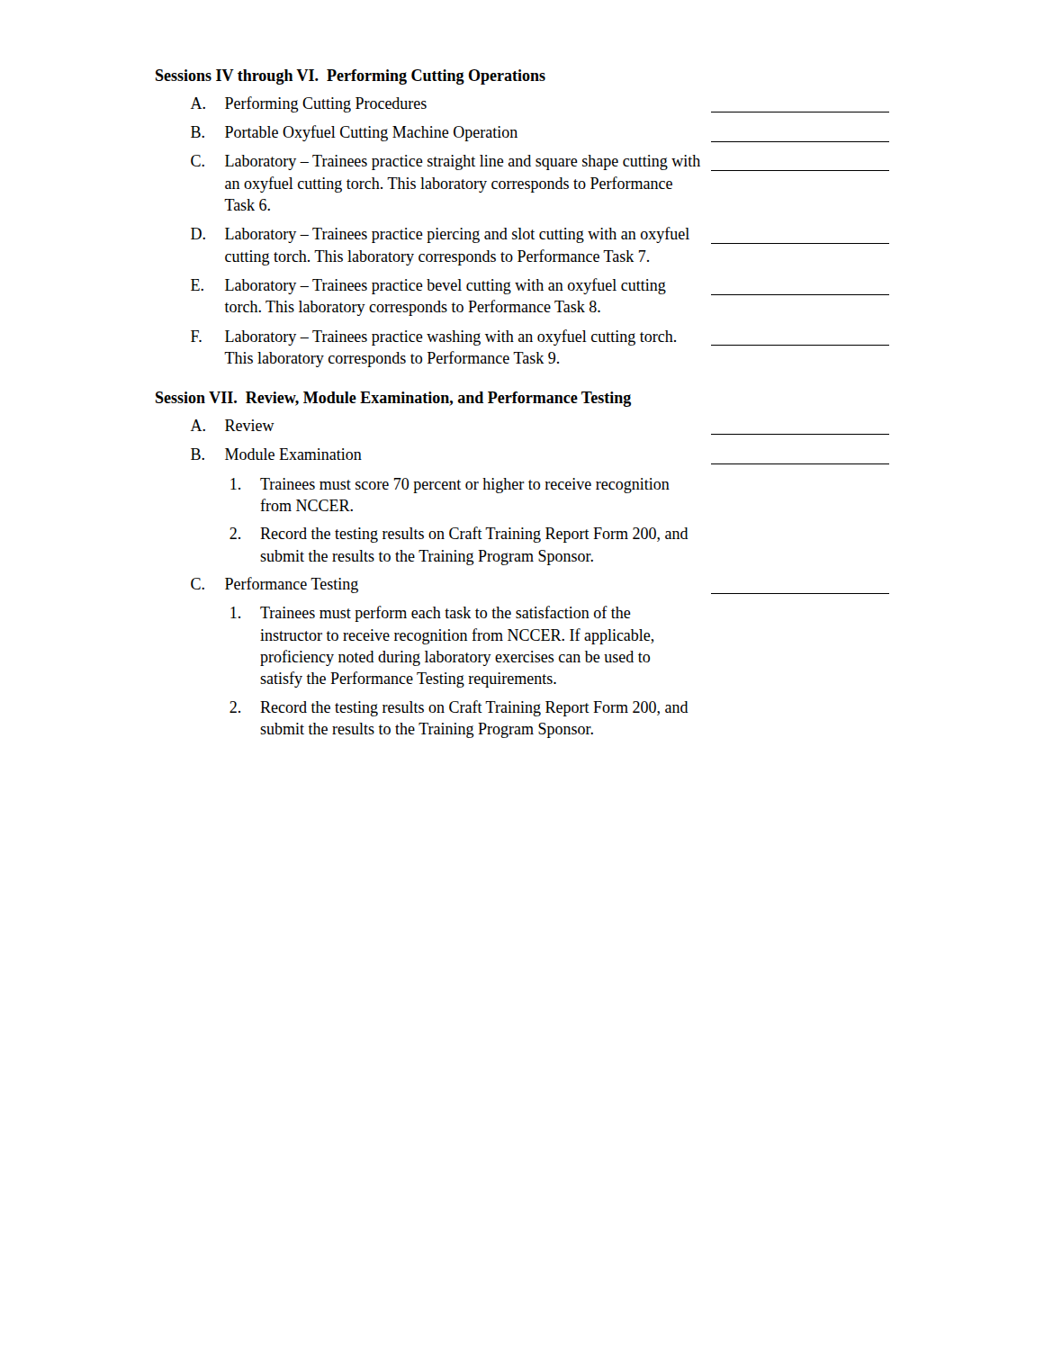Sessions IV through VI. Performing Cutting Operations
A.
Performing Cutting Procedures
B.
Portable Oxyfuel Cutting Machine Operation
C.
Laboratory – Trainees practice straight line and square shape cutting with an oxyfuel cutting torch. This laboratory corresponds to Performance Task 6.
D.
Laboratory – Trainees practice piercing and slot cutting with an oxyfuel cutting torch. This laboratory corresponds to Performance Task 7.
E.
Laboratory – Trainees practice bevel cutting with an oxyfuel cutting torch. This laboratory corresponds to Performance Task 8.
F.
Laboratory – Trainees practice washing with an oxyfuel cutting torch. This laboratory corresponds to Performance Task 9.
Session VII. Review, Module Examination, and Performance Testing
A.
Review
B.
Module Examination
1.
Trainees must score 70 percent or higher to receive recognition from NCCER.
2.
Record the testing results on Craft Training Report Form 200, and submit the results to the Training Program Sponsor.
C.
Performance Testing
1.
Trainees must perform each task to the satisfaction of the instructor to receive recognition from NCCER. If applicable, proficiency noted during laboratory exercises can be used to satisfy the Performance Testing requirements.
2.
Record the testing results on Craft Training Report Form 200, and submit the results to the Training Program Sponsor.